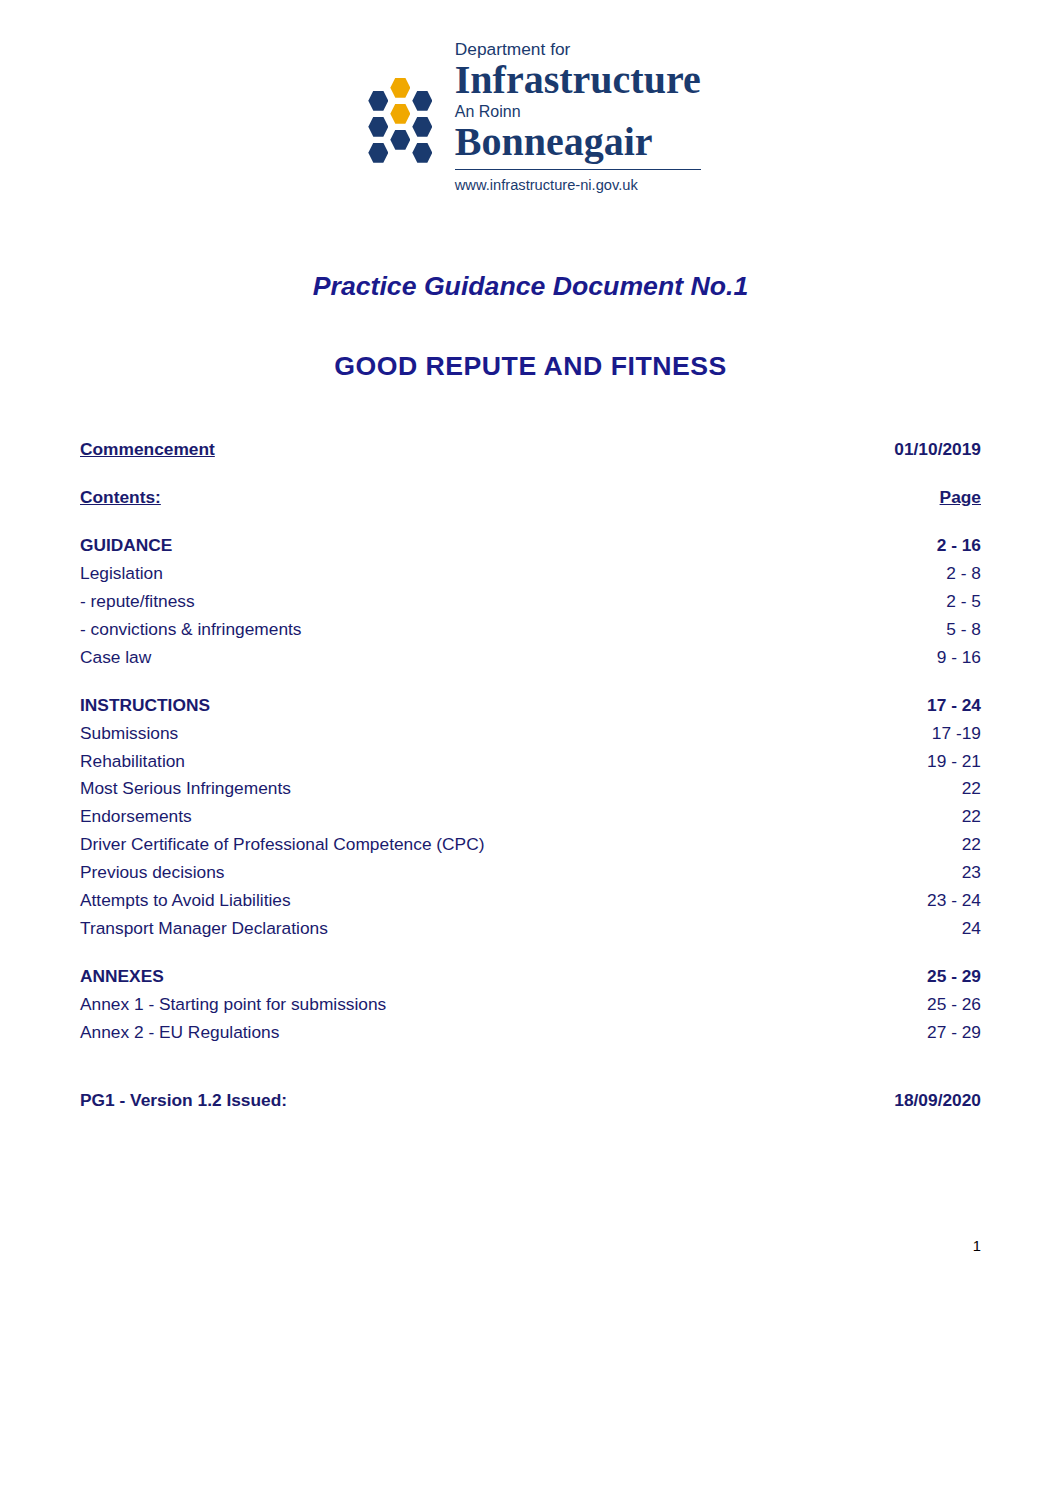Department for
Infrastructure
An Roinn
Bonneagair
www.infrastructure-ni.gov.uk
Practice Guidance Document No.1
GOOD REPUTE AND FITNESS
| Commencement | 01/10/2019 |
| Contents: | Page |
| GUIDANCE | 2 - 16 |
| Legislation | 2 - 8 |
| - repute/fitness | 2 - 5 |
| - convictions & infringements | 5 - 8 |
| Case law | 9 - 16 |
| INSTRUCTIONS | 17 - 24 |
| Submissions | 17 -19 |
| Rehabilitation | 19 - 21 |
| Most Serious Infringements | 22 |
| Endorsements | 22 |
| Driver Certificate of Professional Competence (CPC) | 22 |
| Previous decisions | 23 |
| Attempts to Avoid Liabilities | 23 - 24 |
| Transport Manager Declarations | 24 |
| ANNEXES | 25 - 29 |
| Annex 1 - Starting point for submissions | 25 - 26 |
| Annex 2 - EU Regulations | 27 - 29 |
| PG1 - Version 1.2 Issued: | 18/09/2020 |
1